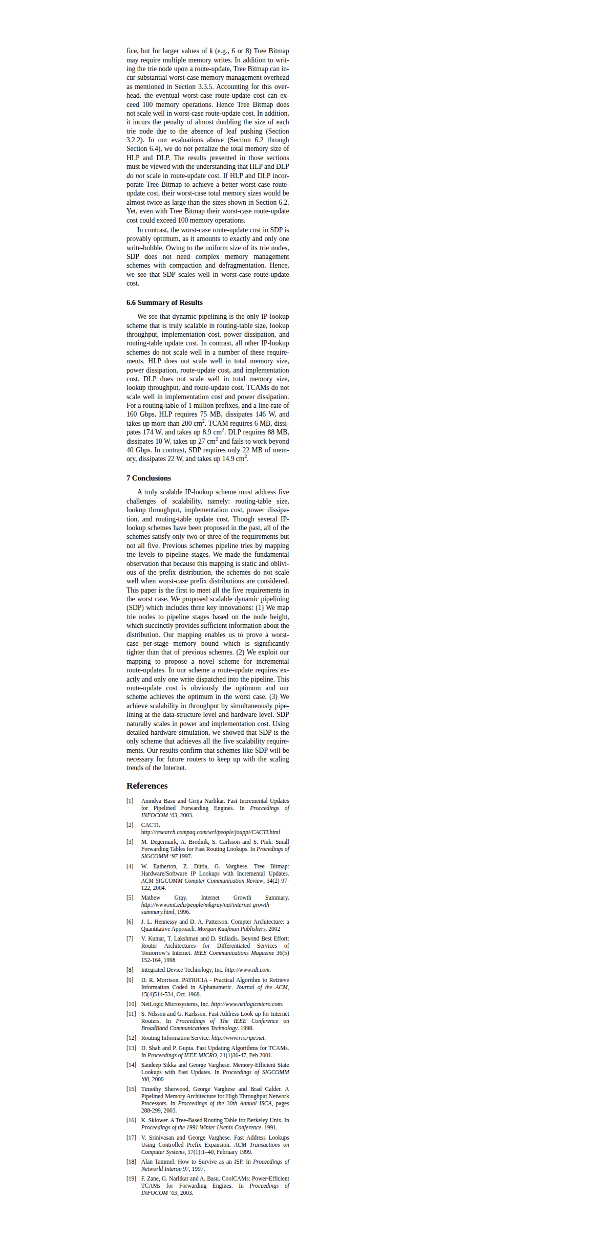fice, but for larger values of k (e.g., 6 or 8) Tree Bitmap may require multiple memory writes. In addition to writing the trie node upon a route-update, Tree Bitmap can incur substantial worst-case memory management overhead as mentioned in Section 3.3.5. Accounting for this overhead, the eventual worst-case route-update cost can exceed 100 memory operations. Hence Tree Bitmap does not scale well in worst-case route-update cost. In addition, it incurs the penalty of almost doubling the size of each trie node due to the absence of leaf pushing (Section 3.2.2). In our evaluations above (Section 6.2 through Section 6.4), we do not penalize the total memory size of HLP and DLP. The results presented in those sections must be viewed with the understanding that HLP and DLP do not scale in route-update cost. If HLP and DLP incorporate Tree Bitmap to achieve a better worst-case route-update cost, their worst-case total memory sizes would be almost twice as large than the sizes shown in Section 6.2. Yet, even with Tree Bitmap their worst-case route-update cost could exceed 100 memory operations.
In contrast, the worst-case route-update cost in SDP is provably optimum, as it amounts to exactly and only one write-bubble. Owing to the uniform size of its trie nodes, SDP does not need complex memory management schemes with compaction and defragmentation. Hence, we see that SDP scales well in worst-case route-update cost.
6.6 Summary of Results
We see that dynamic pipelining is the only IP-lookup scheme that is truly scalable in routing-table size, lookup throughput, implementation cost, power dissipation, and routing-table update cost. In contrast, all other IP-lookup schemes do not scale well in a number of these requirements. HLP does not scale well in total memory size, power dissipation, route-update cost, and implementation cost. DLP does not scale well in total memory size, lookup throughput, and route-update cost. TCAMs do not scale well in implementation cost and power dissipation. For a routing-table of 1 million prefixes, and a line-rate of 160 Gbps, HLP requires 75 MB, dissipates 146 W, and takes up more than 200 cm2. TCAM requires 6 MB, dissipates 174 W, and takes up 8.9 cm2. DLP requires 88 MB, dissipates 10 W, takes up 27 cm2 and fails to work beyond 40 Gbps. In contrast, SDP requires only 22 MB of memory, dissipates 22 W, and takes up 14.9 cm2.
7 Conclusions
A truly scalable IP-lookup scheme must address five challenges of scalability, namely: routing-table size, lookup throughput, implementation cost, power dissipation, and routing-table update cost. Though several IP-lookup schemes have been proposed in the past, all of the schemes satisfy only two or three of the requirements but not all five. Previous schemes pipeline tries by mapping trie levels to pipeline stages. We made the fundamental observation that because this mapping is static and oblivious of the prefix distribution, the schemes do not scale well when worst-case prefix distributions are considered. This paper is the first to meet all the five requirements in the worst case. We proposed scalable dynamic pipelining (SDP) which includes three key innovations: (1) We map trie nodes to pipeline stages based on the node height, which succinctly provides sufficient information about the distribution. Our mapping enables us to prove a worst-case per-stage memory bound which is significantly tighter than that of previous schemes. (2) We exploit our mapping to propose a novel scheme for incremental route-updates. In our scheme a route-update requires exactly and only one write dispatched into the pipeline. This route-update cost is obviously the optimum and our scheme achieves the optimum in the worst case. (3) We achieve scalability in throughput by simultaneously pipelining at the data-structure level and hardware level. SDP naturally scales in power and implementation cost. Using detailed hardware simulation, we showed that SDP is the only scheme that achieves all the five scalability requirements. Our results confirm that schemes like SDP will be necessary for future routers to keep up with the scaling trends of the Internet.
References
[1] Anindya Basu and Girija Narlikar. Fast Incremental Updates for Pipelined Forwarding Engines. In Proceedings of INFOCOM ‘03, 2003.
[2] CACTI. http://research.compaq.com/wrl/people/jouppi/CACTI.html
[3] M. Degermark, A. Brodnik, S. Carlsson and S. Pink. Small Forwarding Tables for Fast Routing Lookups. In Procedings of SIGCOMM ‘97 1997.
[4] W. Eatherton, Z. Dittia, G. Varghese. Tree Bitmap: Hardware/Software IP Lookups with Incremental Updates. ACM SIGCOMM Compter Communication Review, 34(2) 97-122, 2004.
[5] Mathew Gray. Internet Growth Summary. http://www.mit.edu/people/mkgray/net/internet-growth-summary.html, 1996.
[6] J. L. Hennessy and D. A. Patterson. Compter Architecture: a Quantitative Approach. Morgan Kaufman Publishers. 2002
[7] V. Kumar, T. Lakshman and D. Stiliadis. Beyond Best Effort: Router Architectures for Differentiated Services of Tomorrow’s Internet. IEEE Communications Magazine 36(5) 152-164, 1998
[8] Integrated Device Technology, Inc. http://www.idt.com.
[9] D. R. Morrison. PATRICIA - Practical Algorithm to Retrieve Information Coded in Alphanumeric. Journal of the ACM, 15(4)514-534, Oct. 1968.
[10] NetLogic Microsystems, Inc. http://www.netlogicmicro.com.
[11] S. Nilsson and G. Karlsson. Fast Address Look-up for Internet Routers. In Proceedings of The IEEE Conference on BroadBand Communications Technology. 1998.
[12] Routing Information Service. http://www.ris.ripe.net.
[13] D. Shah and P. Gupta. Fast Updating Algorithms for TCAMs. In Proceedings of IEEE MICRO, 21(1)36-47, Feb 2001.
[14] Sandeep Sikka and George Varghese. Memory-Efficient State Lookups with Fast Updates. In Proceedings of SIGCOMM ‘00, 2000
[15] Timothy Sherwood, George Varghese and Brad Calder. A Pipelined Memory Architecture for High Throughput Network Processors. In Proceedings of the 30th Annual ISCA, pages 288-299, 2003.
[16] K. Sklower. A Tree-Based Routing Table for Berkeley Unix. In Proceedings of the 1991 Winter Usenix Conference. 1991.
[17] V. Srinivasan and George Varghese. Fast Address Lookups Using Controlled Prefix Expansion. ACM Transactions on Computer Systems, 17(1):1–40, February 1999.
[18] Alan Tammel. How to Survive as an ISP. In Proceedings of Networld Interop 97, 1997.
[19] F. Zane, G. Narlikar and A. Basu. CoolCAMs: Power-Efficient TCAMs for Forwarding Engines. In Proceedings of INFOCOM ‘03, 2003.